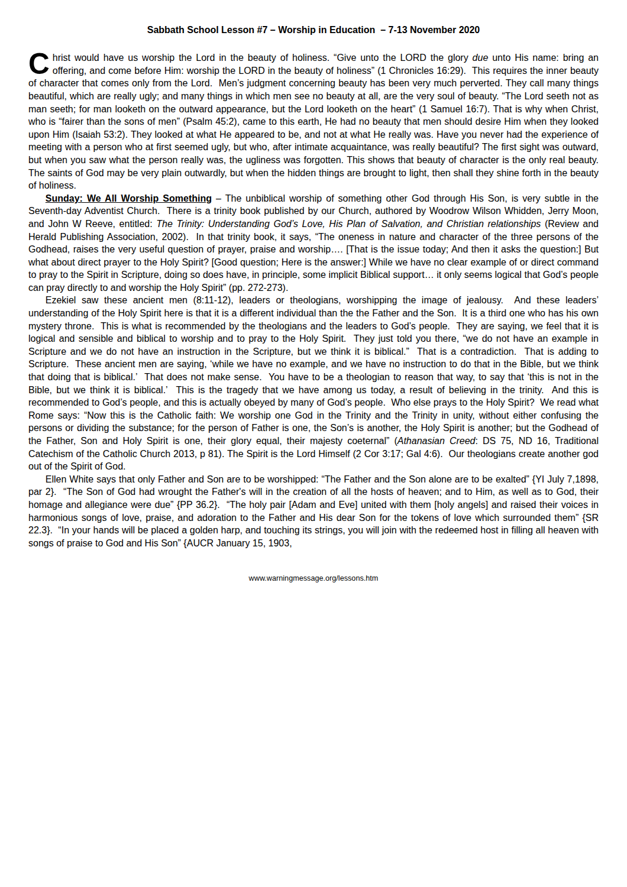Sabbath School Lesson #7 – Worship in Education – 7-13 November 2020
Christ would have us worship the Lord in the beauty of holiness. “Give unto the LORD the glory due unto His name: bring an offering, and come before Him: worship the LORD in the beauty of holiness” (1 Chronicles 16:29). This requires the inner beauty of character that comes only from the Lord. Men’s judgment concerning beauty has been very much perverted. They call many things beautiful, which are really ugly; and many things in which men see no beauty at all, are the very soul of beauty. “The Lord seeth not as man seeth; for man looketh on the outward appearance, but the Lord looketh on the heart” (1 Samuel 16:7). That is why when Christ, who is “fairer than the sons of men” (Psalm 45:2), came to this earth, He had no beauty that men should desire Him when they looked upon Him (Isaiah 53:2). They looked at what He appeared to be, and not at what He really was. Have you never had the experience of meeting with a person who at first seemed ugly, but who, after intimate acquaintance, was really beautiful? The first sight was outward, but when you saw what the person really was, the ugliness was forgotten. This shows that beauty of character is the only real beauty. The saints of God may be very plain outwardly, but when the hidden things are brought to light, then shall they shine forth in the beauty of holiness.
Sunday: We All Worship Something – The unbiblical worship of something other God through His Son, is very subtle in the Seventh-day Adventist Church. There is a trinity book published by our Church, authored by Woodrow Wilson Whidden, Jerry Moon, and John W Reeve, entitled: The Trinity: Understanding God’s Love, His Plan of Salvation, and Christian relationships (Review and Herald Publishing Association, 2002). In that trinity book, it says, “The oneness in nature and character of the three persons of the Godhead, raises the very useful question of prayer, praise and worship…. [That is the issue today; And then it asks the question:] But what about direct prayer to the Holy Spirit? [Good question; Here is the answer:] While we have no clear example of or direct command to pray to the Spirit in Scripture, doing so does have, in principle, some implicit Biblical support… it only seems logical that God’s people can pray directly to and worship the Holy Spirit” (pp. 272-273).
Ezekiel saw these ancient men (8:11-12), leaders or theologians, worshipping the image of jealousy. And these leaders’ understanding of the Holy Spirit here is that it is a different individual than the the Father and the Son. It is a third one who has his own mystery throne. This is what is recommended by the theologians and the leaders to God’s people. They are saying, we feel that it is logical and sensible and biblical to worship and to pray to the Holy Spirit. They just told you there, “we do not have an example in Scripture and we do not have an instruction in the Scripture, but we think it is biblical.” That is a contradiction. That is adding to Scripture. These ancient men are saying, ‘while we have no example, and we have no instruction to do that in the Bible, but we think that doing that is biblical.’ That does not make sense. You have to be a theologian to reason that way, to say that ‘this is not in the Bible, but we think it is biblical.’ This is the tragedy that we have among us today, a result of believing in the trinity. And this is recommended to God’s people, and this is actually obeyed by many of God’s people. Who else prays to the Holy Spirit? We read what Rome says: “Now this is the Catholic faith: We worship one God in the Trinity and the Trinity in unity, without either confusing the persons or dividing the substance; for the person of Father is one, the Son’s is another, the Holy Spirit is another; but the Godhead of the Father, Son and Holy Spirit is one, their glory equal, their majesty coeternal” (Athanasian Creed: DS 75, ND 16, Traditional Catechism of the Catholic Church 2013, p 81). The Spirit is the Lord Himself (2 Cor 3:17; Gal 4:6). Our theologians create another god out of the Spirit of God.
Ellen White says that only Father and Son are to be worshipped: “The Father and the Son alone are to be exalted” {YI July 7,1898, par 2}. “The Son of God had wrought the Father's will in the creation of all the hosts of heaven; and to Him, as well as to God, their homage and allegiance were due” {PP 36.2}. “The holy pair [Adam and Eve] united with them [holy angels] and raised their voices in harmonious songs of love, praise, and adoration to the Father and His dear Son for the tokens of love which surrounded them” {SR 22.3}. “In your hands will be placed a golden harp, and touching its strings, you will join with the redeemed host in filling all heaven with songs of praise to God and His Son” {AUCR January 15, 1903,
www.warningmessage.org/lessons.htm